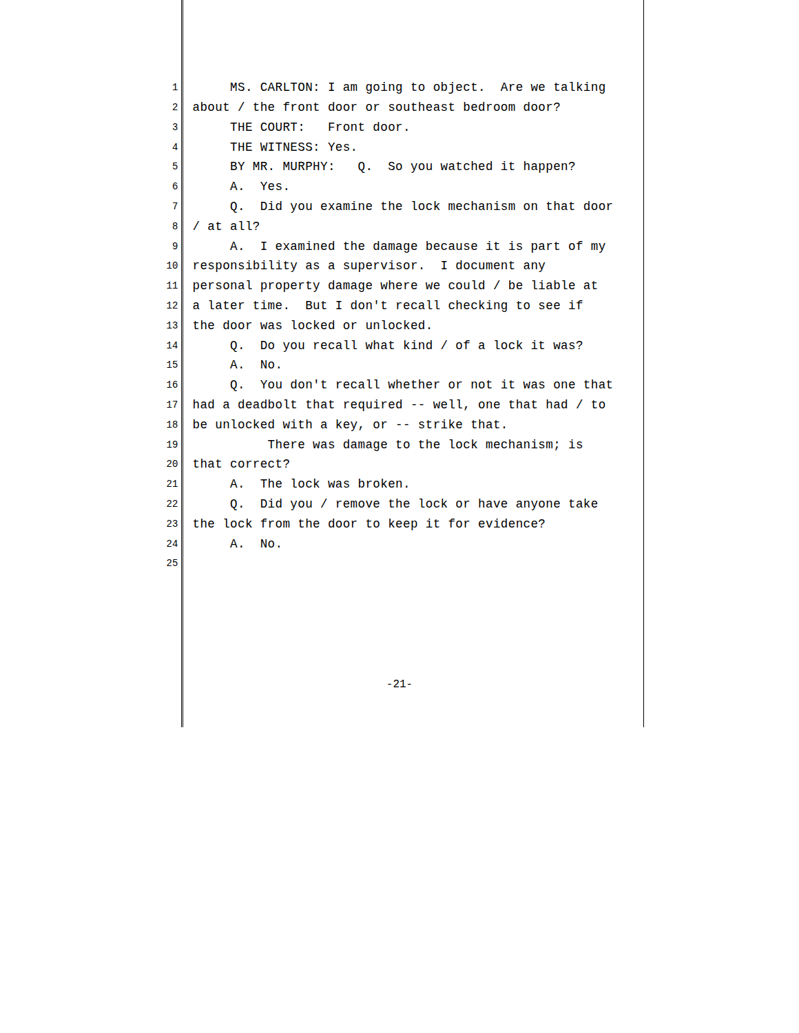1
2
3
4
5
6
7
8
9
10
11
12
13
14
15
16
17
18
19
20
21
22
23
24
25
MS. CARLTON: I am going to object. Are we talking about / the front door or southeast bedroom door? THE COURT: Front door. THE WITNESS: Yes. BY MR. MURPHY: Q. So you watched it happen? A. Yes. Q. Did you examine the lock mechanism on that door / at all? A. I examined the damage because it is part of my responsibility as a supervisor. I document any personal property damage where we could / be liable at a later time. But I don't recall checking to see if the door was locked or unlocked. Q. Do you recall what kind / of a lock it was? A. No. Q. You don't recall whether or not it was one that had a deadbolt that required -- well, one that had / to be unlocked with a key, or -- strike that. There was damage to the lock mechanism; is that correct? A. The lock was broken. Q. Did you / remove the lock or have anyone take the lock from the door to keep it for evidence? A. No.
-21-